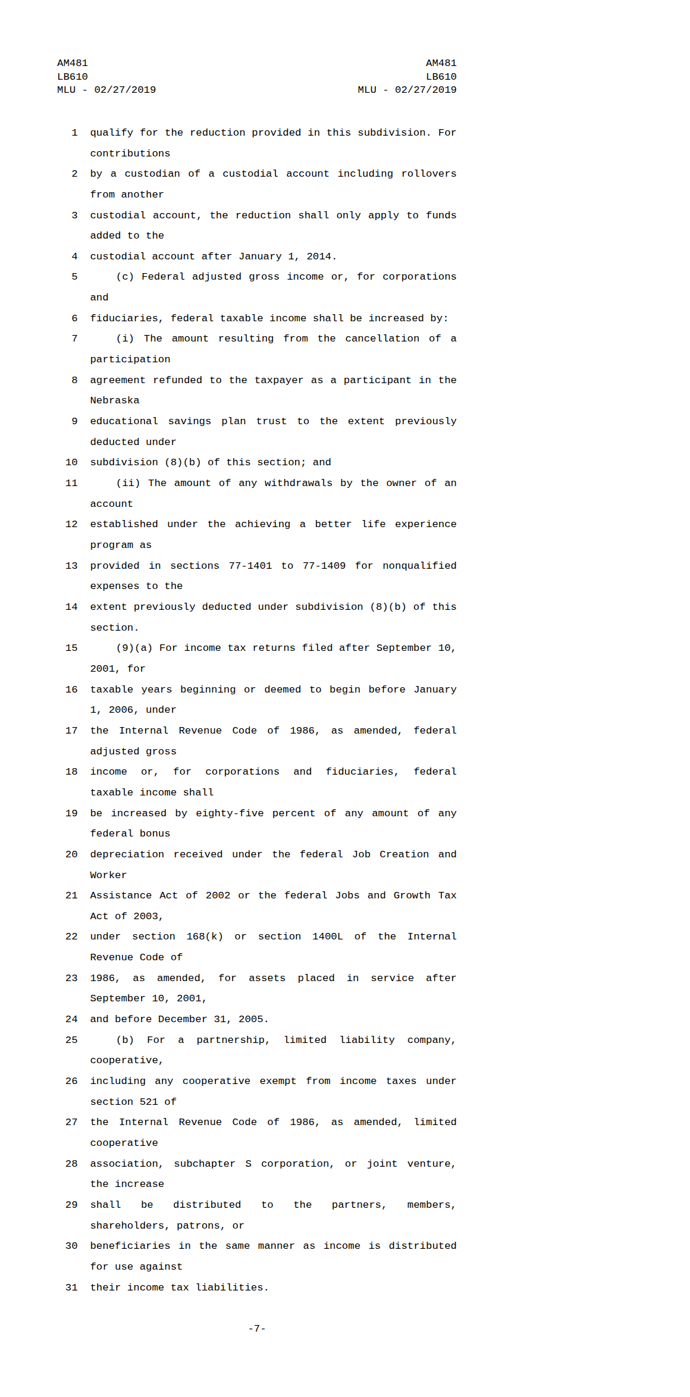AM481 LB610 MLU - 02/27/2019
AM481 LB610 MLU - 02/27/2019
qualify for the reduction provided in this subdivision. For contributions
by a custodian of a custodial account including rollovers from another
custodial account, the reduction shall only apply to funds added to the
custodial account after January 1, 2014.
(c) Federal adjusted gross income or, for corporations and
fiduciaries, federal taxable income shall be increased by:
(i) The amount resulting from the cancellation of a participation
agreement refunded to the taxpayer as a participant in the Nebraska
educational savings plan trust to the extent previously deducted under
subdivision (8)(b) of this section; and
(ii) The amount of any withdrawals by the owner of an account
established under the achieving a better life experience program as
provided in sections 77-1401 to 77-1409 for nonqualified expenses to the
extent previously deducted under subdivision (8)(b) of this section.
(9)(a) For income tax returns filed after September 10, 2001, for
taxable years beginning or deemed to begin before January 1, 2006, under
the Internal Revenue Code of 1986, as amended, federal adjusted gross
income or, for corporations and fiduciaries, federal taxable income shall
be increased by eighty-five percent of any amount of any federal bonus
depreciation received under the federal Job Creation and Worker
Assistance Act of 2002 or the federal Jobs and Growth Tax Act of 2003,
under section 168(k) or section 1400L of the Internal Revenue Code of
1986, as amended, for assets placed in service after September 10, 2001,
and before December 31, 2005.
(b) For a partnership, limited liability company, cooperative,
including any cooperative exempt from income taxes under section 521 of
the Internal Revenue Code of 1986, as amended, limited cooperative
association, subchapter S corporation, or joint venture, the increase
shall be distributed to the partners, members, shareholders, patrons, or
beneficiaries in the same manner as income is distributed for use against
their income tax liabilities.
-7-